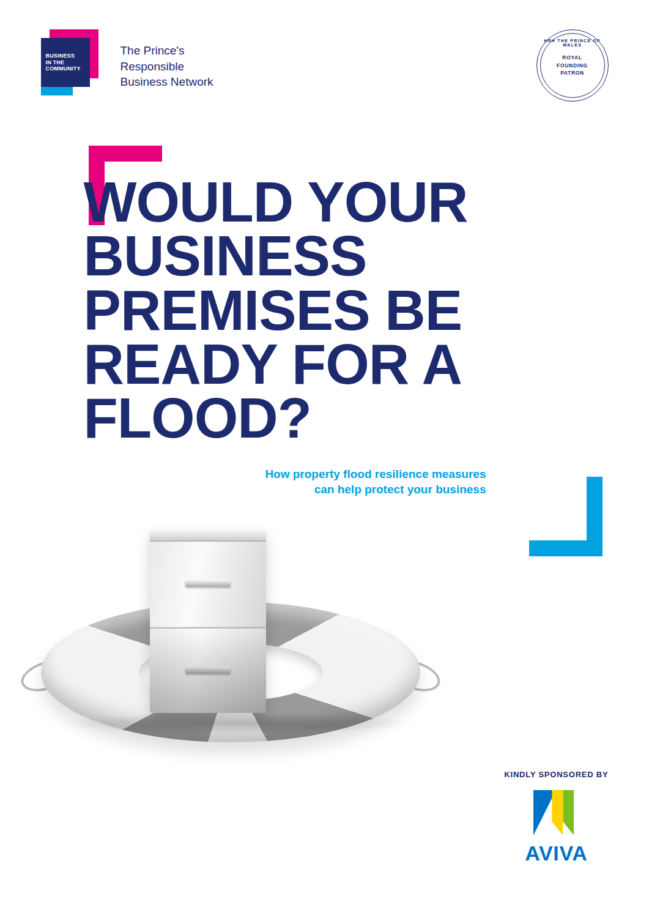Business
in the
Community
The Prince's
Responsible
Business Network
HRH The Prince of Wales
Royal
Founding
Patron
Would your business premises be ready for a flood?
How property flood resilience measures
can help protect your business
Kindly sponsored by
AVIVA